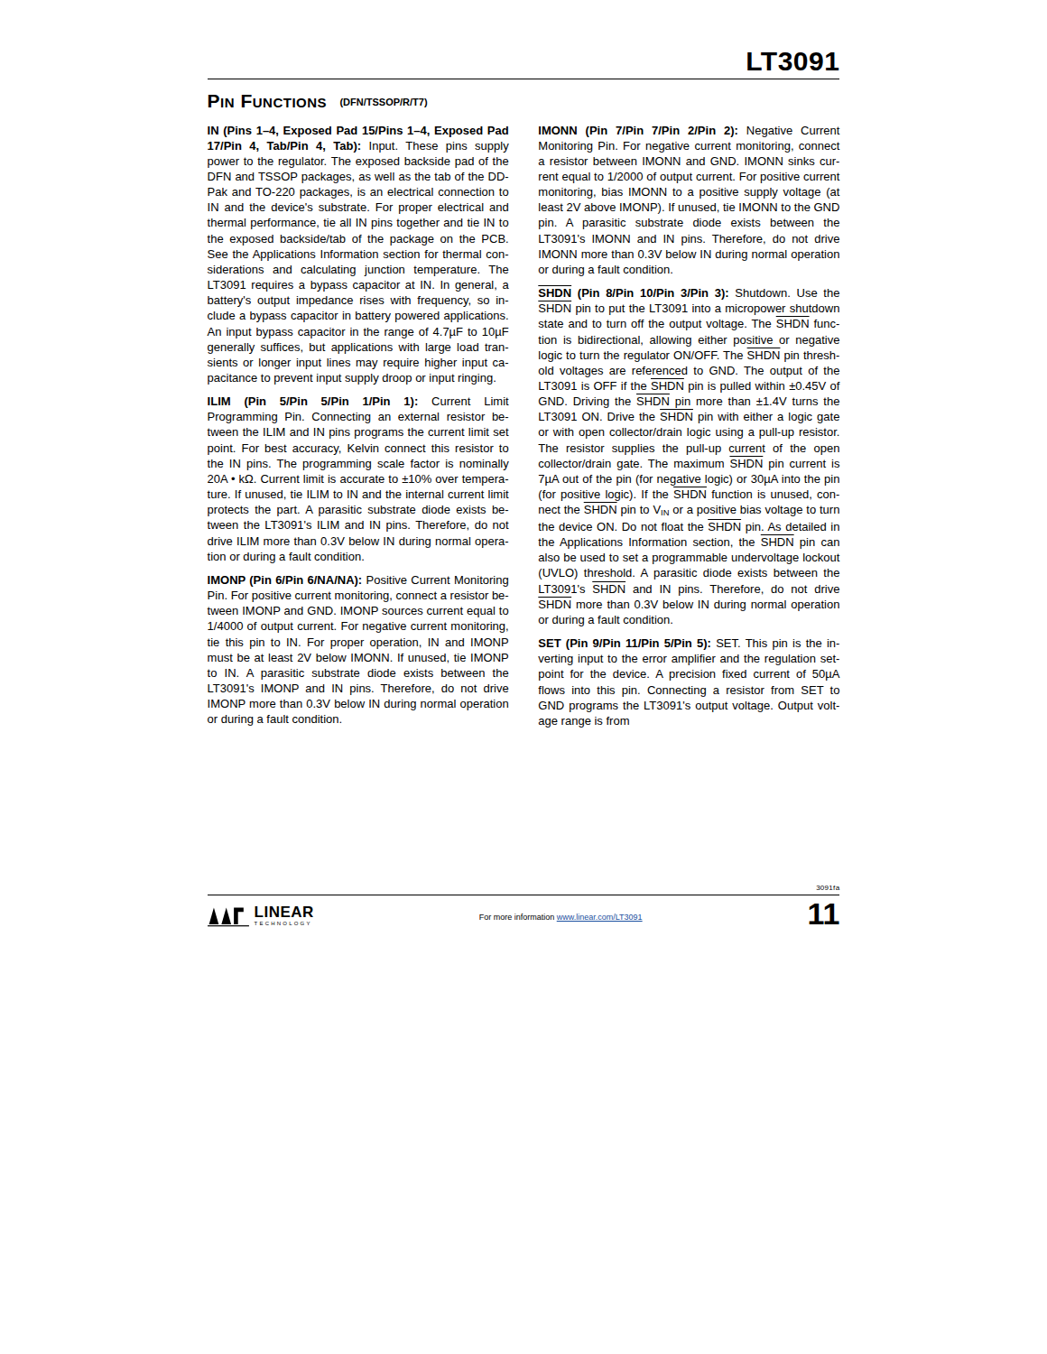LT3091
Pin Functions (DFN/TSSOP/R/T7)
IN (Pins 1–4, Exposed Pad 15/Pins 1–4, Exposed Pad 17/Pin 4, Tab/Pin 4, Tab): Input. These pins supply power to the regulator. The exposed backside pad of the DFN and TSSOP packages, as well as the tab of the DD-Pak and TO-220 packages, is an electrical connection to IN and the device's substrate. For proper electrical and thermal performance, tie all IN pins together and tie IN to the exposed backside/tab of the package on the PCB. See the Applications Information section for thermal considerations and calculating junction temperature. The LT3091 requires a bypass capacitor at IN. In general, a battery's output impedance rises with frequency, so include a bypass capacitor in battery powered applications. An input bypass capacitor in the range of 4.7µF to 10µF generally suffices, but applications with large load transients or longer input lines may require higher input capacitance to prevent input supply droop or input ringing.
ILIM (Pin 5/Pin 5/Pin 1/Pin 1): Current Limit Programming Pin. Connecting an external resistor between the ILIM and IN pins programs the current limit set point. For best accuracy, Kelvin connect this resistor to the IN pins. The programming scale factor is nominally 20A • kΩ. Current limit is accurate to ±10% over temperature. If unused, tie ILIM to IN and the internal current limit protects the part. A parasitic substrate diode exists between the LT3091's ILIM and IN pins. Therefore, do not drive ILIM more than 0.3V below IN during normal operation or during a fault condition.
IMONP (Pin 6/Pin 6/NA/NA): Positive Current Monitoring Pin. For positive current monitoring, connect a resistor between IMONP and GND. IMONP sources current equal to 1/4000 of output current. For negative current monitoring, tie this pin to IN. For proper operation, IN and IMONP must be at least 2V below IMONN. If unused, tie IMONP to IN. A parasitic substrate diode exists between the LT3091's IMONP and IN pins. Therefore, do not drive IMONP more than 0.3V below IN during normal operation or during a fault condition.
IMONN (Pin 7/Pin 7/Pin 2/Pin 2): Negative Current Monitoring Pin. For negative current monitoring, connect a resistor between IMONN and GND. IMONN sinks current equal to 1/2000 of output current. For positive current monitoring, bias IMONN to a positive supply voltage (at least 2V above IMONP). If unused, tie IMONN to the GND pin. A parasitic substrate diode exists between the LT3091's IMONN and IN pins. Therefore, do not drive IMONN more than 0.3V below IN during normal operation or during a fault condition.
SHDN (Pin 8/Pin 10/Pin 3/Pin 3): Shutdown. Use the SHDN pin to put the LT3091 into a micropower shutdown state and to turn off the output voltage. The SHDN function is bidirectional, allowing either positive or negative logic to turn the regulator ON/OFF. The SHDN pin threshold voltages are referenced to GND. The output of the LT3091 is OFF if the SHDN pin is pulled within ±0.45V of GND. Driving the SHDN pin more than ±1.4V turns the LT3091 ON. Drive the SHDN pin with either a logic gate or with open collector/drain logic using a pull-up resistor. The resistor supplies the pull-up current of the open collector/drain gate. The maximum SHDN pin current is 7µA out of the pin (for negative logic) or 30µA into the pin (for positive logic). If the SHDN function is unused, connect the SHDN pin to VIN or a positive bias voltage to turn the device ON. Do not float the SHDN pin. As detailed in the Applications Information section, the SHDN pin can also be used to set a programmable undervoltage lockout (UVLO) threshold. A parasitic diode exists between the LT3091's SHDN and IN pins. Therefore, do not drive SHDN more than 0.3V below IN during normal operation or during a fault condition.
SET (Pin 9/Pin 11/Pin 5/Pin 5): SET. This pin is the inverting input to the error amplifier and the regulation setpoint for the device. A precision fixed current of 50µA flows into this pin. Connecting a resistor from SET to GND programs the LT3091's output voltage. Output voltage range is from
3091fa
LINEAR TECHNOLOGY
For more information www.linear.com/LT3091
11